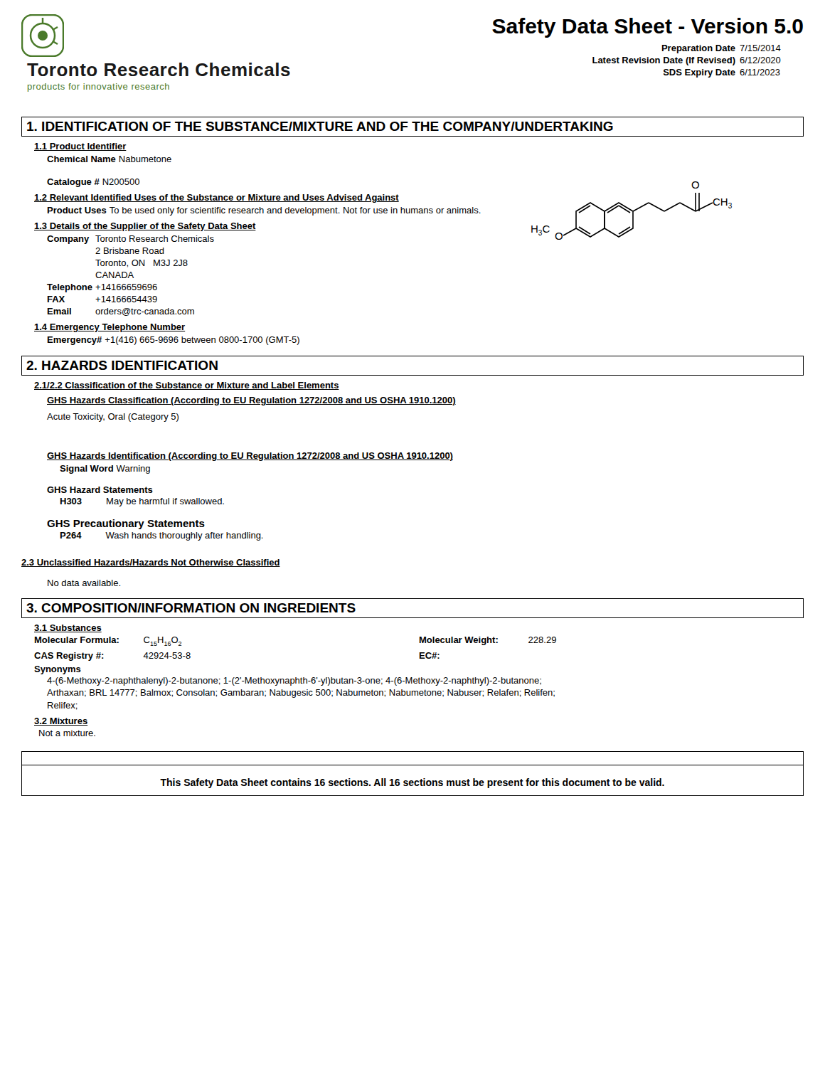Toronto Research Chemicals
products for innovative research
Safety Data Sheet - Version 5.0
Preparation Date 7/15/2014
Latest Revision Date (If Revised) 6/12/2020
SDS Expiry Date 6/11/2023
1. IDENTIFICATION OF THE SUBSTANCE/MIXTURE AND OF THE COMPANY/UNDERTAKING
1.1 Product Identifier
| Chemical Name | Nabumetone |
| Catalogue # | N200500 |
1.2 Relevant Identified Uses of the Substance or Mixture and Uses Advised Against
| Product Uses | To be used only for scientific research and development. Not for use in humans or animals. |
1.3 Details of the Supplier of the Safety Data Sheet
O CH3 O H3C
| Company | Toronto Research Chemicals |
| | 2 Brisbane Road |
| | Toronto, ON M3J 2J8 |
| | CANADA |
| Telephone | +14166659696 |
| FAX | +14166654439 |
| Email | orders@trc-canada.com |
1.4 Emergency Telephone Number
| Emergency# | +1(416) 665-9696 between 0800-1700 (GMT-5) |
2. HAZARDS IDENTIFICATION
2.1/2.2 Classification of the Substance or Mixture and Label Elements
GHS Hazards Classification (According to EU Regulation 1272/2008 and US OSHA 1910.1200)
Acute Toxicity, Oral (Category 5)
GHS Hazards Identification (According to EU Regulation 1272/2008 and US OSHA 1910.1200)
| Signal Word | Warning |
GHS Hazard Statements
| H303 | May be harmful if swallowed. |
GHS Precautionary Statements
| P264 | Wash hands thoroughly after handling. |
2.3 Unclassified Hazards/Hazards Not Otherwise Classified
No data available.
3. COMPOSITION/INFORMATION ON INGREDIENTS
3.1 Substances
Molecular Formula: C15H16O2
Molecular Weight: 228.29
CAS Registry #: 42924-53-8
EC#:
Synonyms
4-(6-Methoxy-2-naphthalenyl)-2-butanone; 1-(2'-Methoxynaphth-6'-yl)butan-3-one; 4-(6-Methoxy-2-naphthyl)-2-butanone;
Arthaxan; BRL 14777; Balmox; Consolan; Gambaran; Nabugesic 500; Nabumeton; Nabumetone; Nabuser; Relafen; Relifen;
Relifex;
3.2 Mixtures
Not a mixture.
This Safety Data Sheet contains 16 sections. All 16 sections must be present for this document to be valid.